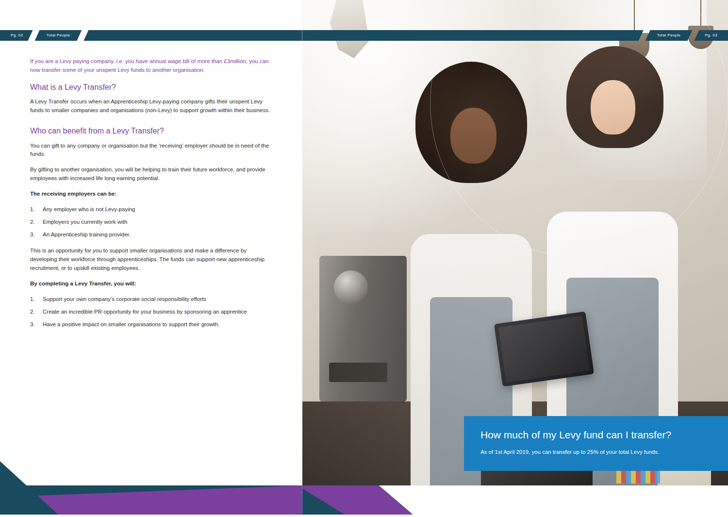Pg. 02
Total People
If you are a Levy paying company, i.e. you have annual wage bill of more than £3million, you can now transfer some of your unspent Levy funds to another organisation.
What is a Levy Transfer?
A Levy Transfer occurs when an Apprenticeship Levy-paying company gifts their unspent Levy funds to smaller companies and organisations (non-Levy) to support growth within their business.
Who can benefit from a Levy Transfer?
You can gift to any company or organisation but the ‘receiving’ employer should be in need of the funds.
By gifting to another organisation, you will be helping to train their future workforce, and provide employees with increased life long earning potential.
The receiving employers can be:
Any employer who is not Levy-paying
Employers you currently work with
An Apprenticeship training provider.
This is an opportunity for you to support smaller organisations and make a difference by developing their workforce through apprenticeships. The funds can support new apprenticeship recruitment, or to upskill existing employees.
By completing a Levy Transfer, you will:
Support your own company’s corporate social responsibility efforts
Create an incredible PR opportunity for your business by sponsoring an apprentice
Have a positive impact on smaller organisations to support their growth.
Total People
Pg. 03
How much of my Levy fund can I transfer?
As of 1st April 2019, you can transfer up to 25% of your total Levy funds.